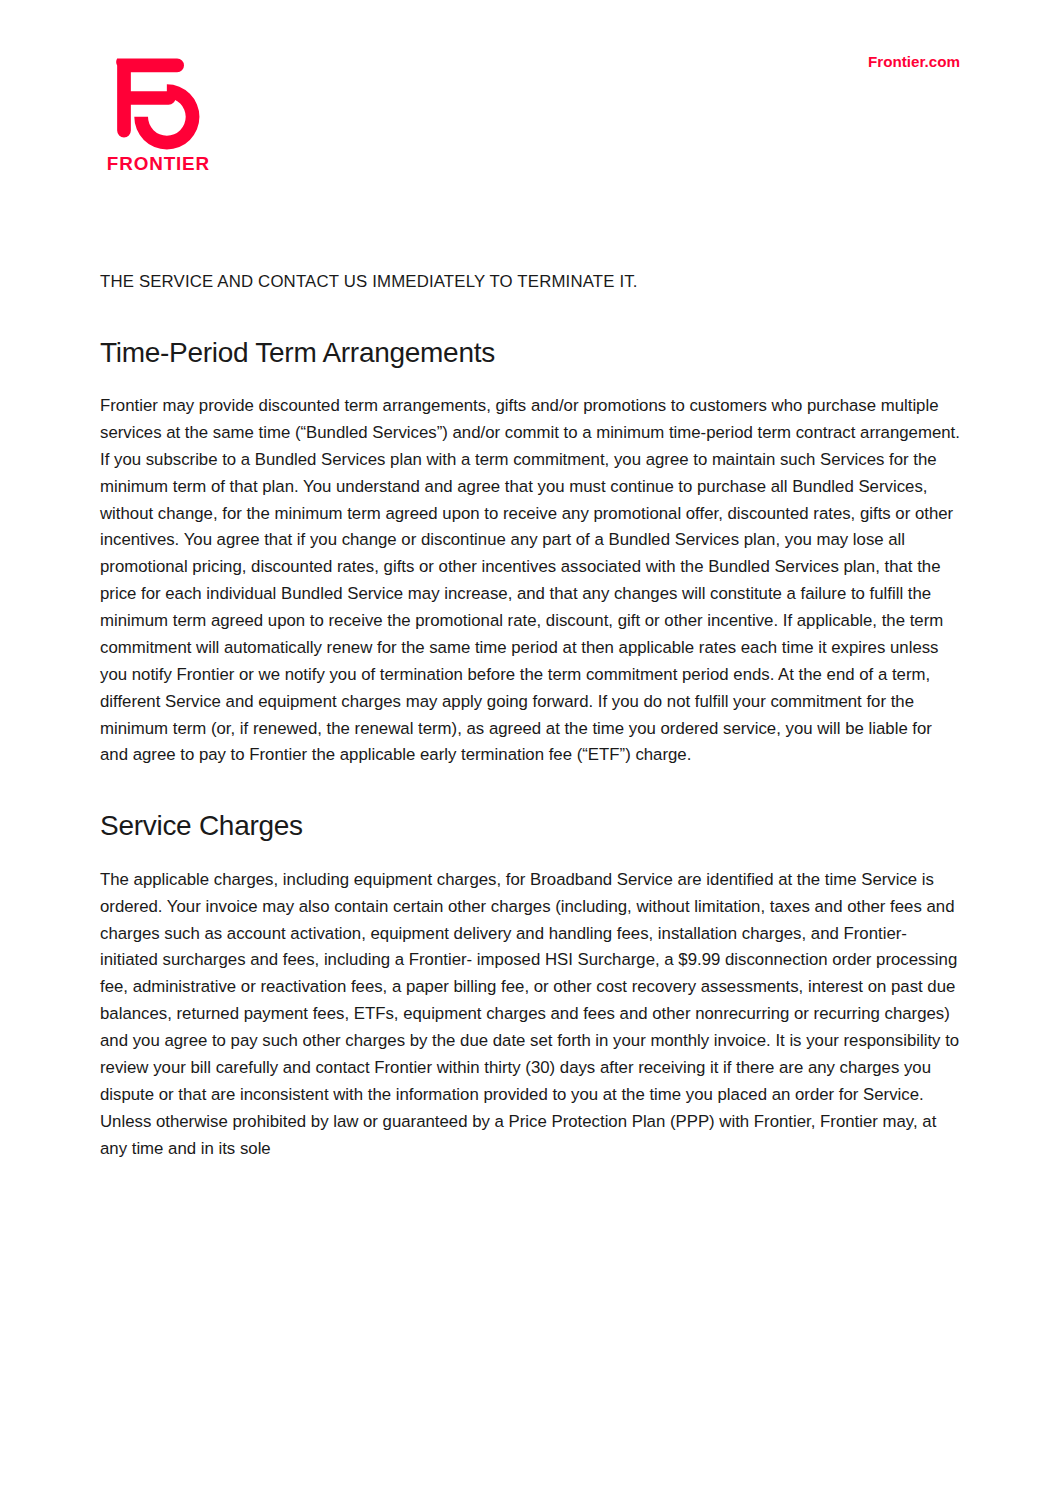FRONTIER Frontier.com
THE SERVICE AND CONTACT US IMMEDIATELY TO TERMINATE IT.
Time-Period Term Arrangements
Frontier may provide discounted term arrangements, gifts and/or promotions to customers who purchase multiple services at the same time (“Bundled Services”) and/or commit to a minimum time-period term contract arrangement. If you subscribe to a Bundled Services plan with a term commitment, you agree to maintain such Services for the minimum term of that plan. You understand and agree that you must continue to purchase all Bundled Services, without change, for the minimum term agreed upon to receive any promotional offer, discounted rates, gifts or other incentives. You agree that if you change or discontinue any part of a Bundled Services plan, you may lose all promotional pricing, discounted rates, gifts or other incentives associated with the Bundled Services plan, that the price for each individual Bundled Service may increase, and that any changes will constitute a failure to fulfill the minimum term agreed upon to receive the promotional rate, discount, gift or other incentive. If applicable, the term commitment will automatically renew for the same time period at then applicable rates each time it expires unless you notify Frontier or we notify you of termination before the term commitment period ends. At the end of a term, different Service and equipment charges may apply going forward. If you do not fulfill your commitment for the minimum term (or, if renewed, the renewal term), as agreed at the time you ordered service, you will be liable for and agree to pay to Frontier the applicable early termination fee (“ETF”) charge.
Service Charges
The applicable charges, including equipment charges, for Broadband Service are identified at the time Service is ordered. Your invoice may also contain certain other charges (including, without limitation, taxes and other fees and charges such as account activation, equipment delivery and handling fees, installation charges, and Frontier-initiated surcharges and fees, including a Frontier- imposed HSI Surcharge, a $9.99 disconnection order processing fee, administrative or reactivation fees, a paper billing fee, or other cost recovery assessments, interest on past due balances, returned payment fees, ETFs, equipment charges and fees and other nonrecurring or recurring charges) and you agree to pay such other charges by the due date set forth in your monthly invoice. It is your responsibility to review your bill carefully and contact Frontier within thirty (30) days after receiving it if there are any charges you dispute or that are inconsistent with the information provided to you at the time you placed an order for Service. Unless otherwise prohibited by law or guaranteed by a Price Protection Plan (PPP) with Frontier, Frontier may, at any time and in its sole